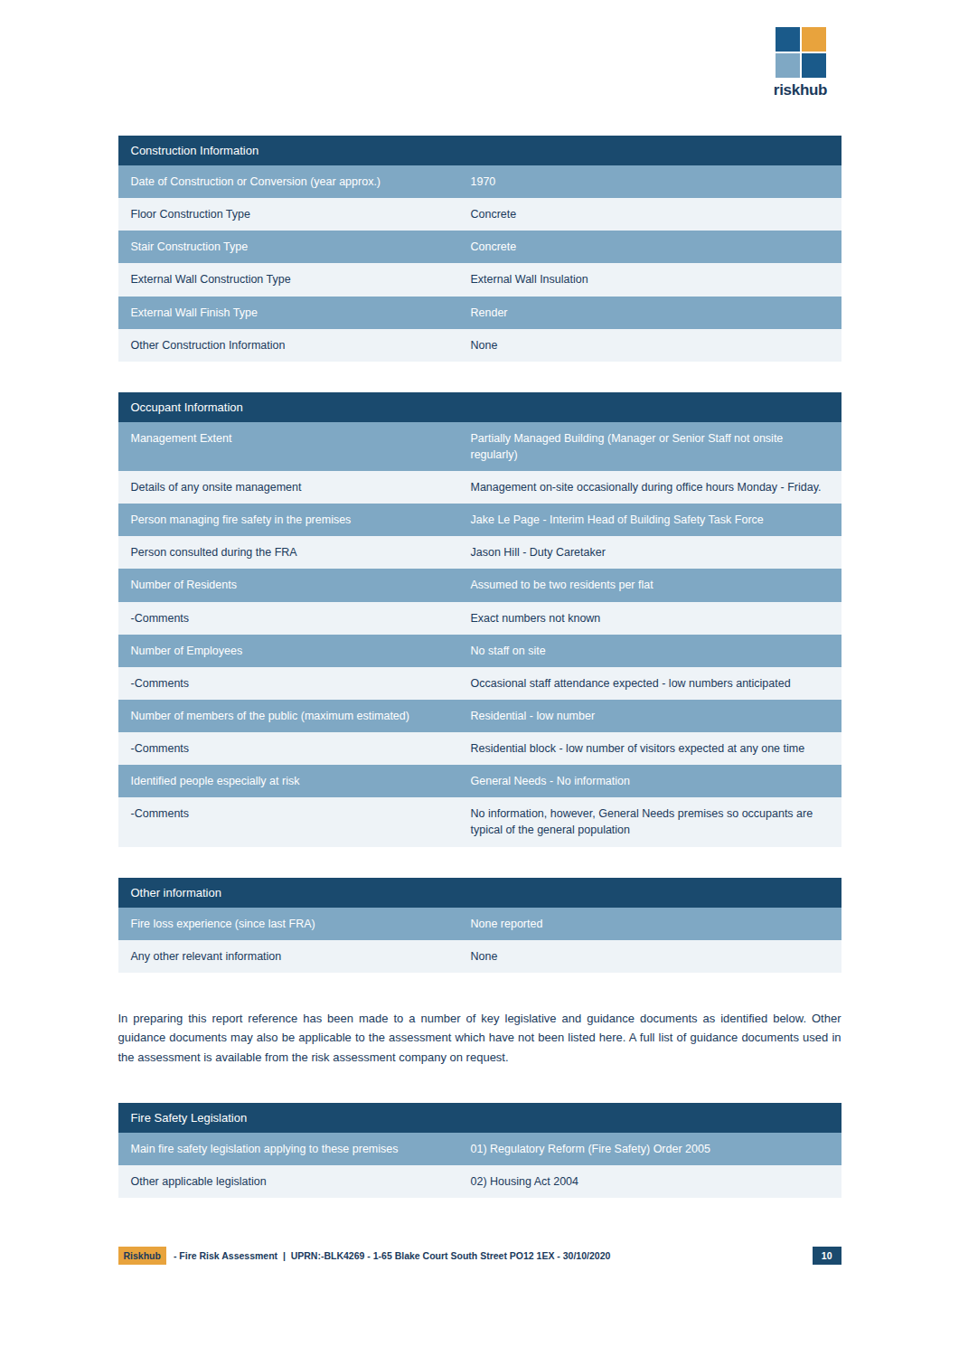riskhub
| Construction Information |
| --- |
| Date of Construction or Conversion (year approx.) | 1970 |
| Floor Construction Type | Concrete |
| Stair Construction Type | Concrete |
| External Wall Construction Type | External Wall Insulation |
| External Wall Finish Type | Render |
| Other Construction Information | None |
| Occupant Information |
| --- |
| Management Extent | Partially Managed Building (Manager or Senior Staff not onsite regularly) |
| Details of any onsite management | Management on-site occasionally during office hours Monday - Friday. |
| Person managing fire safety in the premises | Jake Le Page - Interim Head of Building Safety Task Force |
| Person consulted during the FRA | Jason Hill - Duty Caretaker |
| Number of Residents | Assumed to be two residents per flat |
| -Comments | Exact numbers not known |
| Number of Employees | No staff on site |
| -Comments | Occasional staff attendance expected - low numbers anticipated |
| Number of members of the public (maximum estimated) | Residential - low number |
| -Comments | Residential block - low number of visitors expected at any one time |
| Identified people especially at risk | General Needs - No information |
| -Comments | No information, however, General Needs premises so occupants are typical of the general population |
| Other information |
| --- |
| Fire loss experience (since last FRA) | None reported |
| Any other relevant information | None |
In preparing this report reference has been made to a number of key legislative and guidance documents as identified below. Other guidance documents may also be applicable to the assessment which have not been listed here. A full list of guidance documents used in the assessment is available from the risk assessment company on request.
| Fire Safety Legislation |
| --- |
| Main fire safety legislation applying to these premises | 01) Regulatory Reform (Fire Safety) Order 2005 |
| Other applicable legislation | 02) Housing Act 2004 |
Riskhub - Fire Risk Assessment | UPRN:-BLK4269 - 1-65 Blake Court South Street PO12 1EX - 30/10/2020 10